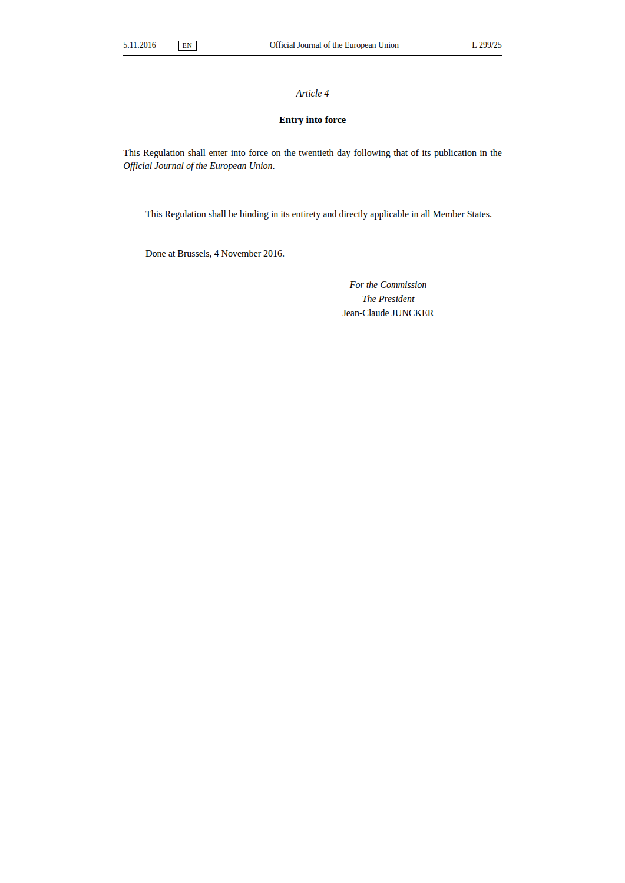5.11.2016 EN Official Journal of the European Union L 299/25
Article 4
Entry into force
This Regulation shall enter into force on the twentieth day following that of its publication in the Official Journal of the European Union.
This Regulation shall be binding in its entirety and directly applicable in all Member States.
Done at Brussels, 4 November 2016.
For the Commission
The President
Jean-Claude JUNCKER